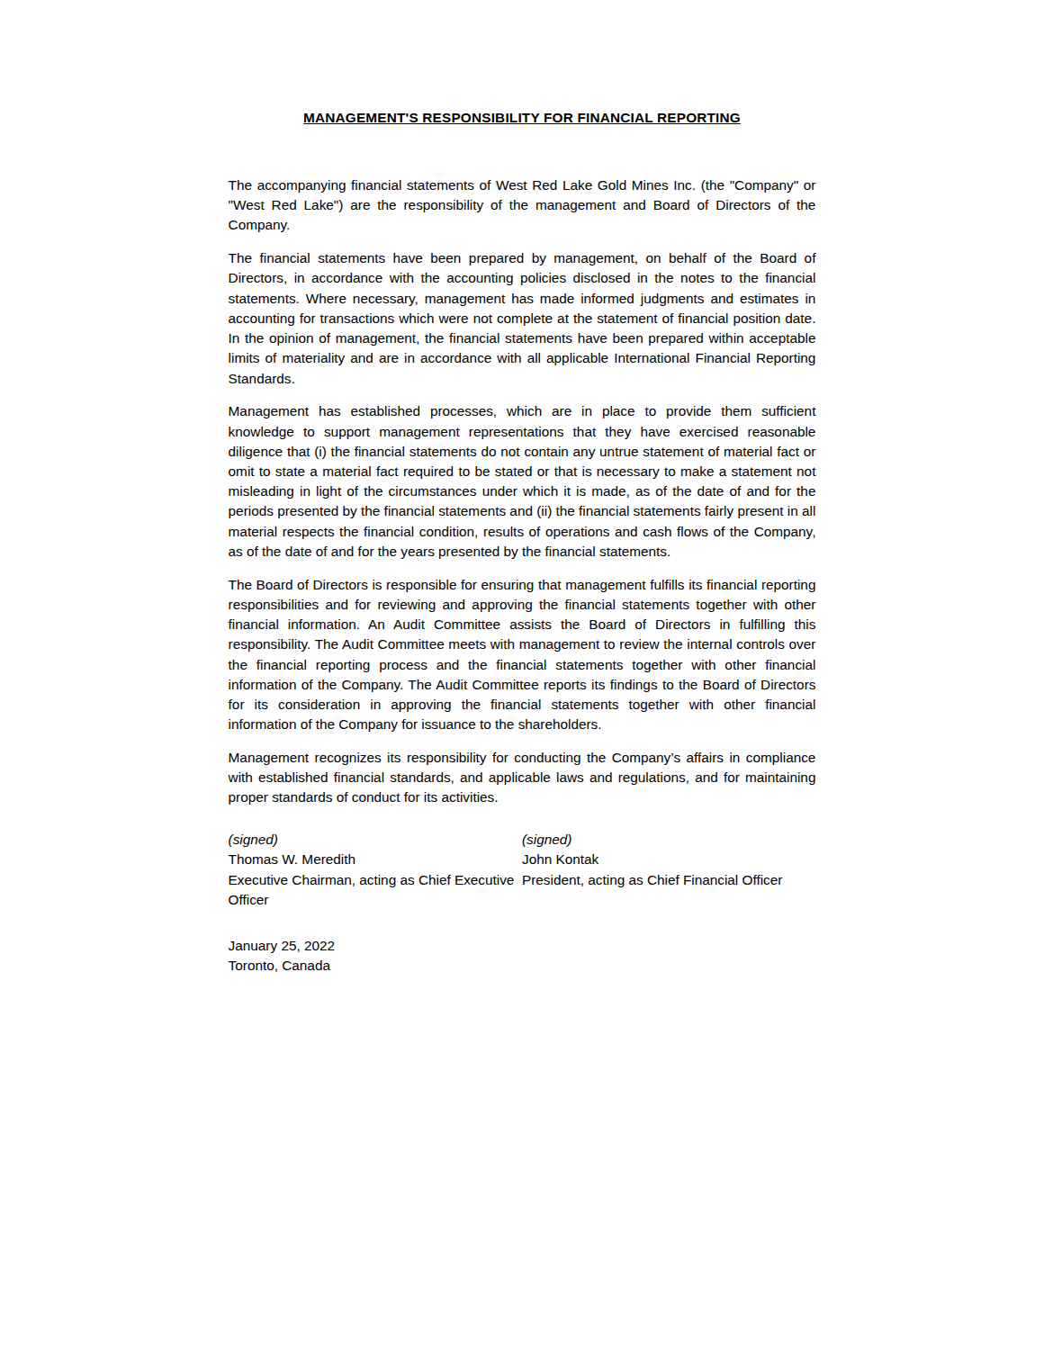MANAGEMENT'S RESPONSIBILITY FOR FINANCIAL REPORTING
The accompanying financial statements of West Red Lake Gold Mines Inc. (the "Company" or "West Red Lake") are the responsibility of the management and Board of Directors of the Company.
The financial statements have been prepared by management, on behalf of the Board of Directors, in accordance with the accounting policies disclosed in the notes to the financial statements. Where necessary, management has made informed judgments and estimates in accounting for transactions which were not complete at the statement of financial position date. In the opinion of management, the financial statements have been prepared within acceptable limits of materiality and are in accordance with all applicable International Financial Reporting Standards.
Management has established processes, which are in place to provide them sufficient knowledge to support management representations that they have exercised reasonable diligence that (i) the financial statements do not contain any untrue statement of material fact or omit to state a material fact required to be stated or that is necessary to make a statement not misleading in light of the circumstances under which it is made, as of the date of and for the periods presented by the financial statements and (ii) the financial statements fairly present in all material respects the financial condition, results of operations and cash flows of the Company, as of the date of and for the years presented by the financial statements.
The Board of Directors is responsible for ensuring that management fulfills its financial reporting responsibilities and for reviewing and approving the financial statements together with other financial information. An Audit Committee assists the Board of Directors in fulfilling this responsibility. The Audit Committee meets with management to review the internal controls over the financial reporting process and the financial statements together with other financial information of the Company. The Audit Committee reports its findings to the Board of Directors for its consideration in approving the financial statements together with other financial information of the Company for issuance to the shareholders.
Management recognizes its responsibility for conducting the Company’s affairs in compliance with established financial standards, and applicable laws and regulations, and for maintaining proper standards of conduct for its activities.
| (signed) Thomas W. Meredith Executive Chairman, acting as Chief Executive Officer | (signed) John Kontak President, acting as Chief Financial Officer |
January 25, 2022 Toronto, Canada